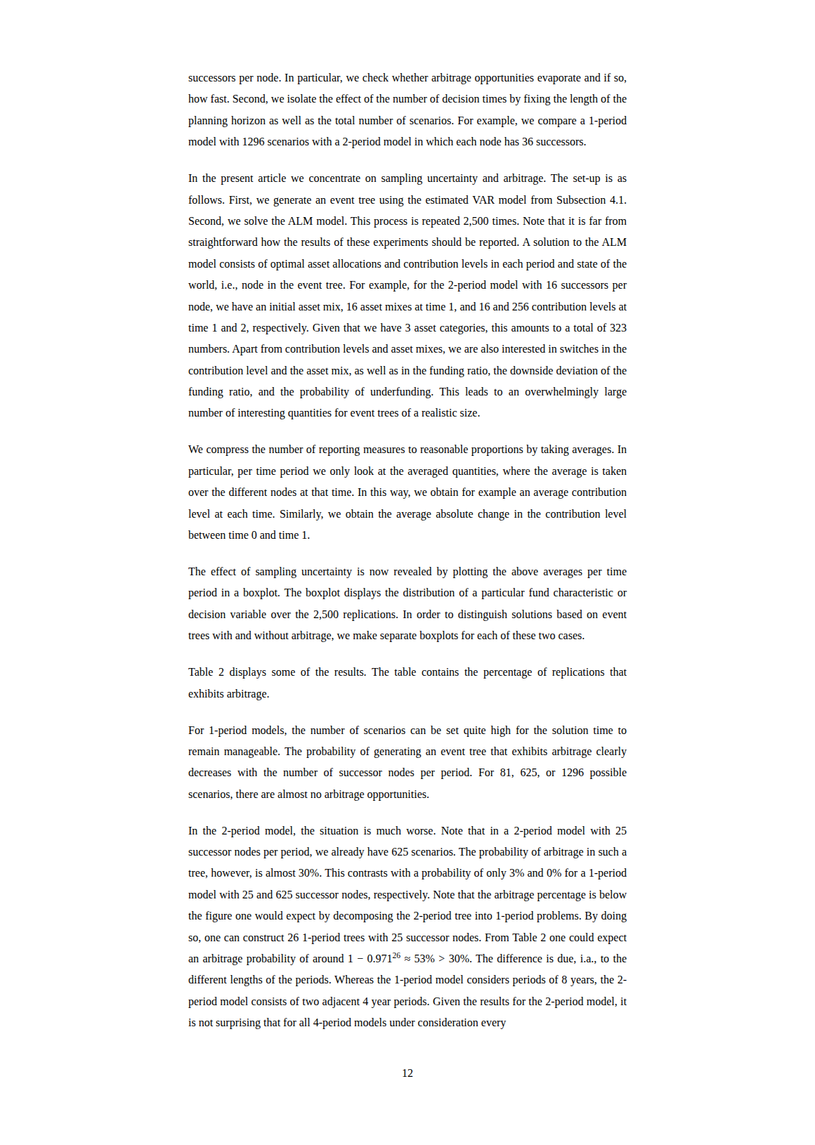successors per node. In particular, we check whether arbitrage opportunities evaporate and if so, how fast. Second, we isolate the effect of the number of decision times by fixing the length of the planning horizon as well as the total number of scenarios. For example, we compare a 1-period model with 1296 scenarios with a 2-period model in which each node has 36 successors.
In the present article we concentrate on sampling uncertainty and arbitrage. The set-up is as follows. First, we generate an event tree using the estimated VAR model from Subsection 4.1. Second, we solve the ALM model. This process is repeated 2,500 times. Note that it is far from straightforward how the results of these experiments should be reported. A solution to the ALM model consists of optimal asset allocations and contribution levels in each period and state of the world, i.e., node in the event tree. For example, for the 2-period model with 16 successors per node, we have an initial asset mix, 16 asset mixes at time 1, and 16 and 256 contribution levels at time 1 and 2, respectively. Given that we have 3 asset categories, this amounts to a total of 323 numbers. Apart from contribution levels and asset mixes, we are also interested in switches in the contribution level and the asset mix, as well as in the funding ratio, the downside deviation of the funding ratio, and the probability of underfunding. This leads to an overwhelmingly large number of interesting quantities for event trees of a realistic size.
We compress the number of reporting measures to reasonable proportions by taking averages. In particular, per time period we only look at the averaged quantities, where the average is taken over the different nodes at that time. In this way, we obtain for example an average contribution level at each time. Similarly, we obtain the average absolute change in the contribution level between time 0 and time 1.
The effect of sampling uncertainty is now revealed by plotting the above averages per time period in a boxplot. The boxplot displays the distribution of a particular fund characteristic or decision variable over the 2,500 replications. In order to distinguish solutions based on event trees with and without arbitrage, we make separate boxplots for each of these two cases.
Table 2 displays some of the results. The table contains the percentage of replications that exhibits arbitrage.
For 1-period models, the number of scenarios can be set quite high for the solution time to remain manageable. The probability of generating an event tree that exhibits arbitrage clearly decreases with the number of successor nodes per period. For 81, 625, or 1296 possible scenarios, there are almost no arbitrage opportunities.
In the 2-period model, the situation is much worse. Note that in a 2-period model with 25 successor nodes per period, we already have 625 scenarios. The probability of arbitrage in such a tree, however, is almost 30%. This contrasts with a probability of only 3% and 0% for a 1-period model with 25 and 625 successor nodes, respectively. Note that the arbitrage percentage is below the figure one would expect by decomposing the 2-period tree into 1-period problems. By doing so, one can construct 26 1-period trees with 25 successor nodes. From Table 2 one could expect an arbitrage probability of around 1 − 0.97126 ≈ 53% > 30%. The difference is due, i.a., to the different lengths of the periods. Whereas the 1-period model considers periods of 8 years, the 2-period model consists of two adjacent 4 year periods. Given the results for the 2-period model, it is not surprising that for all 4-period models under consideration every
12